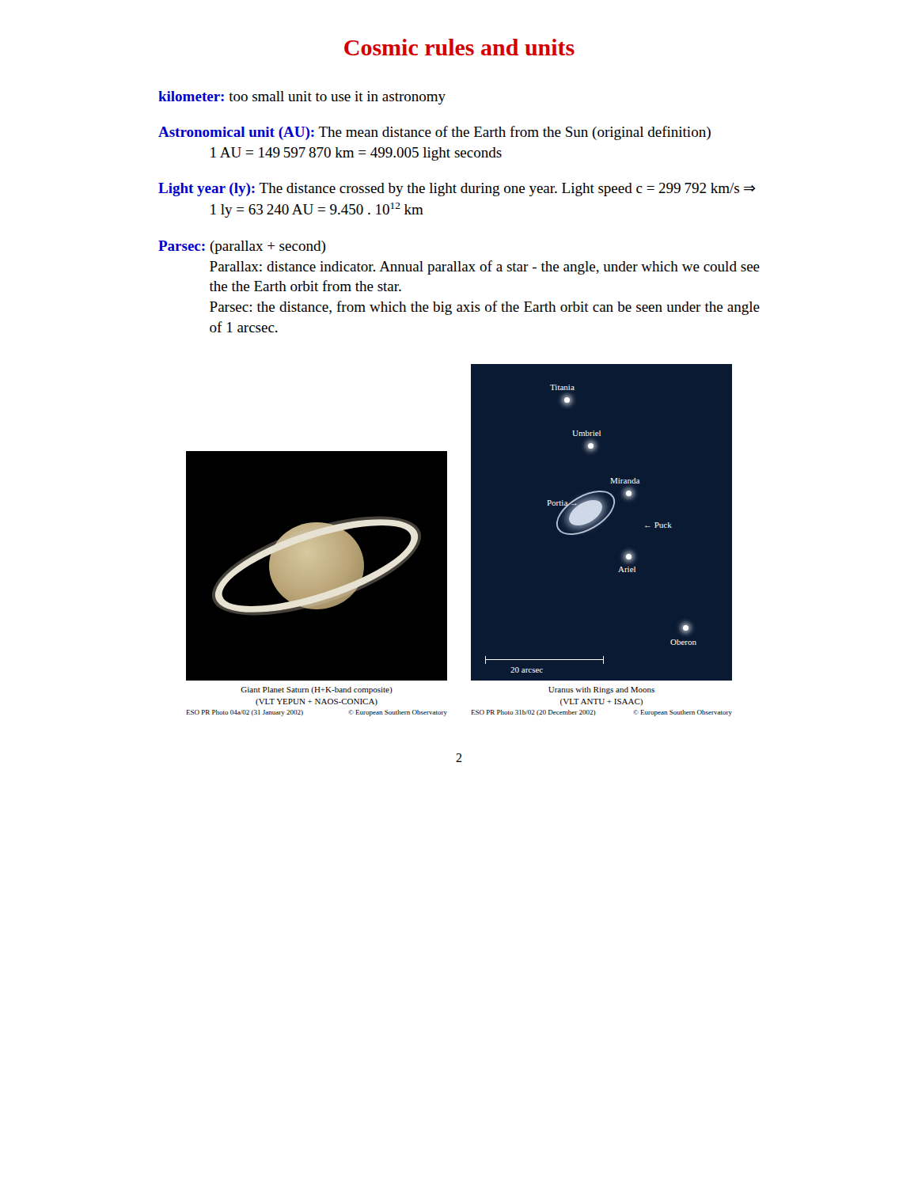Cosmic rules and units
kilometer:
too small unit to use it in astronomy
Astronomical unit (AU):
The mean distance of the Earth from the Sun (original definition) 1 AU = 149 597 870 km = 499.005 light seconds
Light year (ly):
The distance crossed by the light during one year. Light speed c = 299 792 km/s ⇒ 1 ly = 63 240 AU = 9.450 . 1012 km
Parsec:
(parallax + second) Parallax: distance indicator. Annual parallax of a star - the angle, under which we could see the the Earth orbit from the star. Parsec: the distance, from which the big axis of the Earth orbit can be seen under the angle of 1 arcsec.
Giant Planet Saturn (H+K-band composite) (VLT YEPUN + NAOS-CONICA) ESO PR Photo 04a/02 (31 January 2002) © European Southern Observatory
Titania
Umbriel
Miranda
Portia →
← Puck
Ariel
Oberon
20 arcsec
Uranus with Rings and Moons (VLT ANTU + ISAAC) ESO PR Photo 31b/02 (20 December 2002) © European Southern Observatory
2